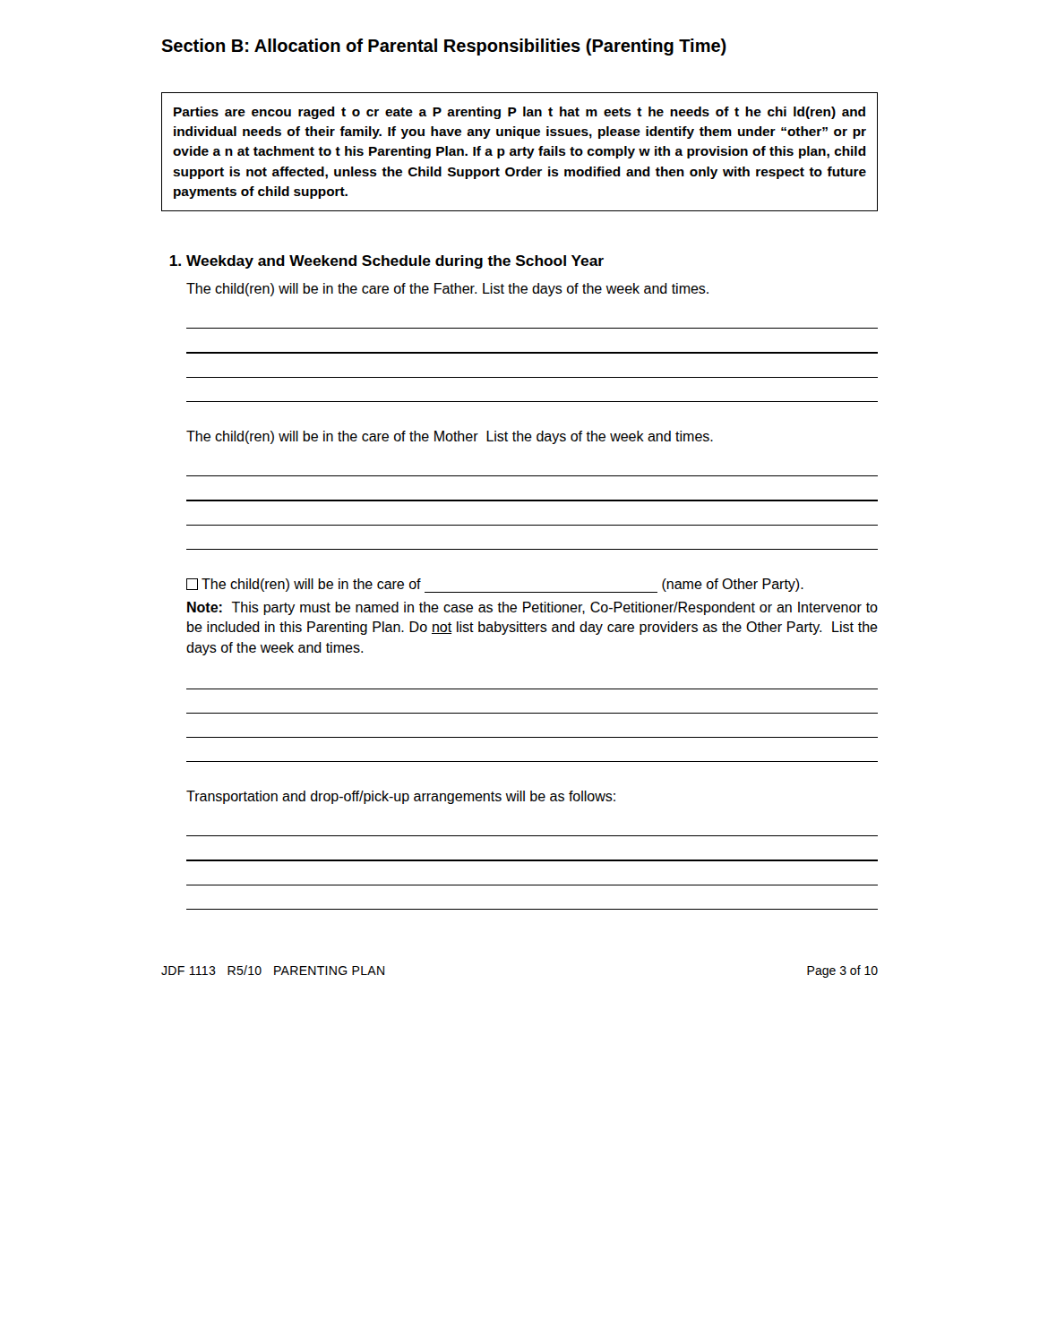Section B: Allocation of Parental Responsibilities (Parenting Time)
Parties are encou raged t o cr eate a P arenting P lan t hat m eets t he needs of t he chi ld(ren) and individual needs of their family. If you have any unique issues, please identify them under “other” or pr ovide a n at tachment to t his Parenting Plan. If a p arty fails to comply w ith a provision of this plan, child support is not affected, unless the Child Support Order is modified and then only with respect to future payments of child support.
Weekday and Weekend Schedule during the School Year
The child(ren) will be in the care of the Father. List the days of the week and times.
The child(ren) will be in the care of the Mother List the days of the week and times.
The child(ren) will be in the care of (name of Other Party).
Note: This party must be named in the case as the Petitioner, Co-Petitioner/Respondent or an Intervenor to be included in this Parenting Plan. Do not list babysitters and day care providers as the Other Party. List the days of the week and times.
Transportation and drop-off/pick-up arrangements will be as follows:
JDF 1113 R5/10 PARENTING PLAN
Page 3 of 10